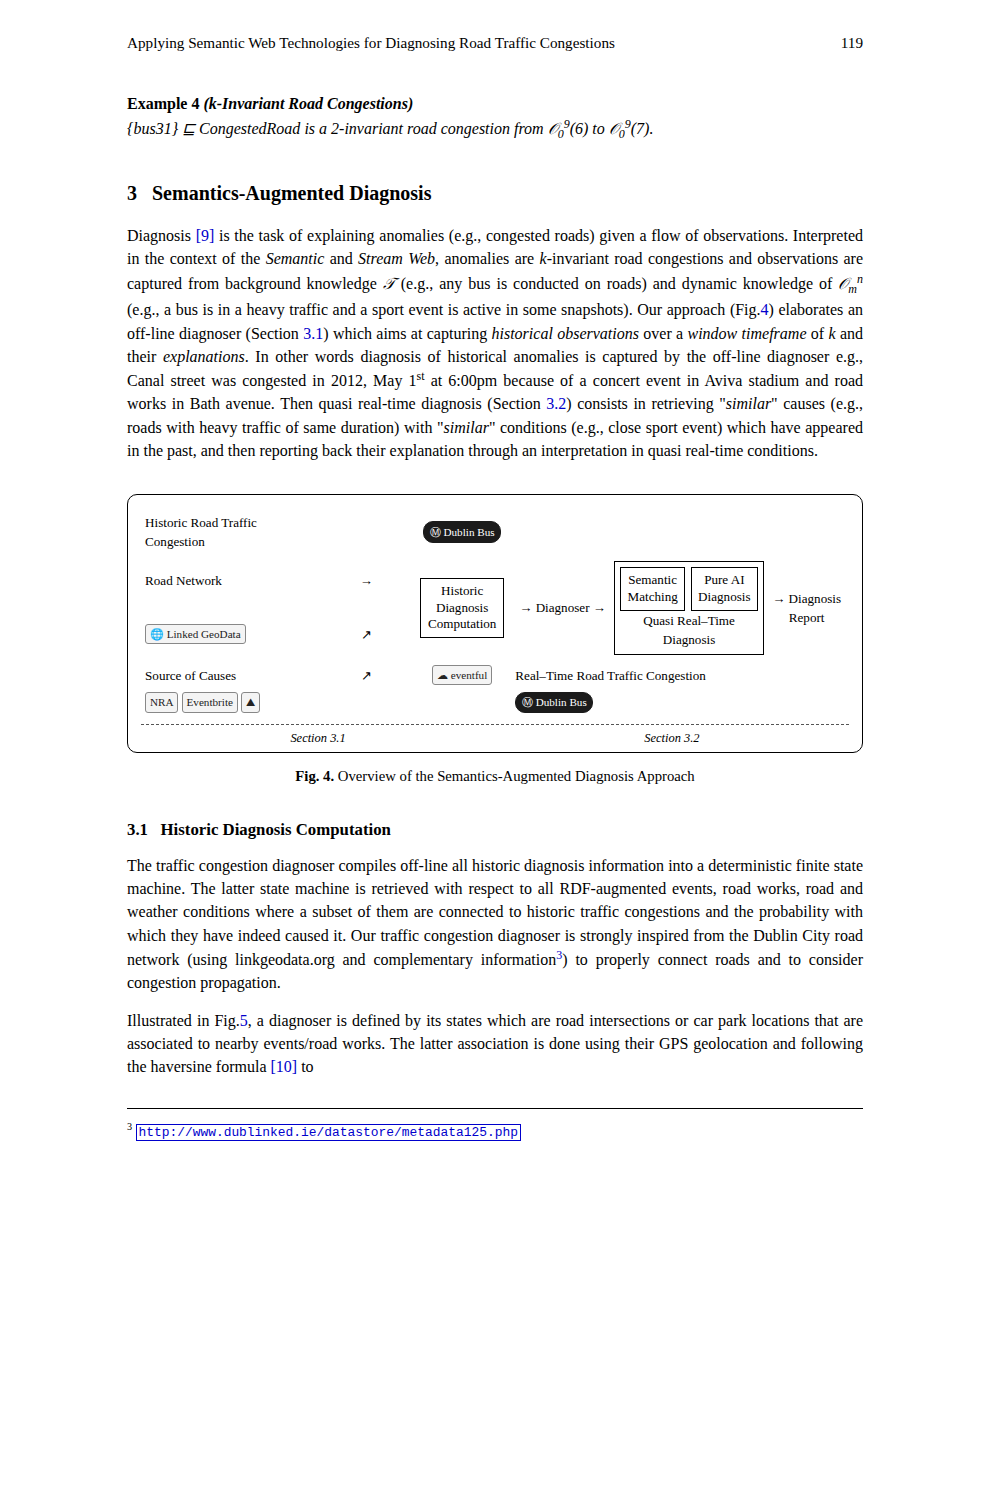Applying Semantic Web Technologies for Diagnosing Road Traffic Congestions 119
Example 4 (k-Invariant Road Congestions)
{bus31} ⊑ CongestedRoad is a 2-invariant road congestion from 𝒪09(6) to 𝒪09(7).
3 Semantics-Augmented Diagnosis
Diagnosis [9] is the task of explaining anomalies (e.g., congested roads) given a flow of observations. Interpreted in the context of the Semantic and Stream Web, anomalies are k-invariant road congestions and observations are captured from background knowledge 𝒯 (e.g., any bus is conducted on roads) and dynamic knowledge of 𝒪mn (e.g., a bus is in a heavy traffic and a sport event is active in some snapshots). Our approach (Fig.4) elaborates an off-line diagnoser (Section 3.1) which aims at capturing historical observations over a window timeframe of k and their explanations. In other words diagnosis of historical anomalies is captured by the off-line diagnoser e.g., Canal street was congested in 2012, May 1st at 6:00pm because of a concert event in Aviva stadium and road works in Bath avenue. Then quasi real-time diagnosis (Section 3.2) consists in retrieving "similar" causes (e.g., roads with heavy traffic of same duration) with "similar" conditions (e.g., close sport event) which have appeared in the past, and then reporting back their explanation through an interpretation in quasi real-time conditions.
| Historic Road Traffic Congestion | | Ⓜ Dublin Bus | |
| Road Network | → | Historic Diagnosis Computation | / → Diagnoser → / Semantic Matching Pure AI Diagnosis Quasi Real–Time Diagnosis / → Diagnosis Report / |
| 🌐 Linked GeoData | ↗ |
| Source of Causes | ↗ | ☁ eventful | Real–Time Road Traffic Congestion |
| NRA Eventbrite ⛰ | | | Ⓜ Dublin Bus |
Section 3.1 Section 3.2
Fig. 4. Overview of the Semantics-Augmented Diagnosis Approach
3.1 Historic Diagnosis Computation
The traffic congestion diagnoser compiles off-line all historic diagnosis information into a deterministic finite state machine. The latter state machine is retrieved with respect to all RDF-augmented events, road works, road and weather conditions where a subset of them are connected to historic traffic congestions and the probability with which they have indeed caused it. Our traffic congestion diagnoser is strongly inspired from the Dublin City road network (using linkgeodata.org and complementary information3) to properly connect roads and to consider congestion propagation.
Illustrated in Fig.5, a diagnoser is defined by its states which are road intersections or car park locations that are associated to nearby events/road works. The latter association is done using their GPS geolocation and following the haversine formula [10] to
3 http://www.dublinked.ie/datastore/metadata125.php